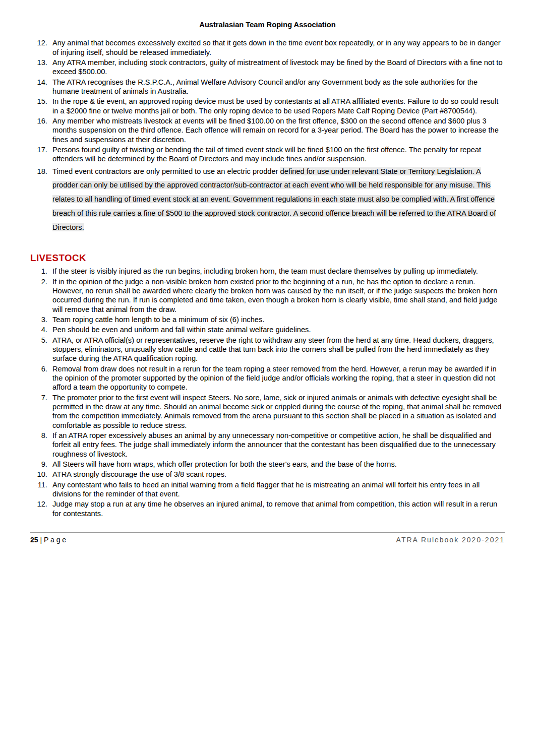Australasian Team Roping Association
Any animal that becomes excessively excited so that it gets down in the time event box repeatedly, or in any way appears to be in danger of injuring itself, should be released immediately.
Any ATRA member, including stock contractors, guilty of mistreatment of livestock may be fined by the Board of Directors with a fine not to exceed $500.00.
The ATRA recognises the R.S.P.C.A., Animal Welfare Advisory Council and/or any Government body as the sole authorities for the humane treatment of animals in Australia.
In the rope & tie event, an approved roping device must be used by contestants at all ATRA affiliated events. Failure to do so could result in a $2000 fine or twelve months jail or both. The only roping device to be used Ropers Mate Calf Roping Device (Part #8700544).
Any member who mistreats livestock at events will be fined $100.00 on the first offence, $300 on the second offence and $600 plus 3 months suspension on the third offence. Each offence will remain on record for a 3-year period. The Board has the power to increase the fines and suspensions at their discretion.
Persons found guilty of twisting or bending the tail of timed event stock will be fined $100 on the first offence. The penalty for repeat offenders will be determined by the Board of Directors and may include fines and/or suspension.
Timed event contractors are only permitted to use an electric prodder defined for use under relevant State or Territory Legislation. A prodder can only be utilised by the approved contractor/sub-contractor at each event who will be held responsible for any misuse. This relates to all handling of timed event stock at an event. Government regulations in each state must also be complied with. A first offence breach of this rule carries a fine of $500 to the approved stock contractor. A second offence breach will be referred to the ATRA Board of Directors.
LIVESTOCK
If the steer is visibly injured as the run begins, including broken horn, the team must declare themselves by pulling up immediately.
If in the opinion of the judge a non-visible broken horn existed prior to the beginning of a run, he has the option to declare a rerun. However, no rerun shall be awarded where clearly the broken horn was caused by the run itself, or if the judge suspects the broken horn occurred during the run. If run is completed and time taken, even though a broken horn is clearly visible, time shall stand, and field judge will remove that animal from the draw.
Team roping cattle horn length to be a minimum of six (6) inches.
Pen should be even and uniform and fall within state animal welfare guidelines.
ATRA, or ATRA official(s) or representatives, reserve the right to withdraw any steer from the herd at any time. Head duckers, draggers, stoppers, eliminators, unusually slow cattle and cattle that turn back into the corners shall be pulled from the herd immediately as they surface during the ATRA qualification roping.
Removal from draw does not result in a rerun for the team roping a steer removed from the herd. However, a rerun may be awarded if in the opinion of the promoter supported by the opinion of the field judge and/or officials working the roping, that a steer in question did not afford a team the opportunity to compete.
The promoter prior to the first event will inspect Steers. No sore, lame, sick or injured animals or animals with defective eyesight shall be permitted in the draw at any time. Should an animal become sick or crippled during the course of the roping, that animal shall be removed from the competition immediately. Animals removed from the arena pursuant to this section shall be placed in a situation as isolated and comfortable as possible to reduce stress.
If an ATRA roper excessively abuses an animal by any unnecessary non-competitive or competitive action, he shall be disqualified and forfeit all entry fees. The judge shall immediately inform the announcer that the contestant has been disqualified due to the unnecessary roughness of livestock.
All Steers will have horn wraps, which offer protection for both the steer's ears, and the base of the horns.
ATRA strongly discourage the use of 3/8 scant ropes.
Any contestant who fails to heed an initial warning from a field flagger that he is mistreating an animal will forfeit his entry fees in all divisions for the reminder of that event.
Judge may stop a run at any time he observes an injured animal, to remove that animal from competition, this action will result in a rerun for contestants.
25 | P a g e
ATRA Rulebook 2020-2021